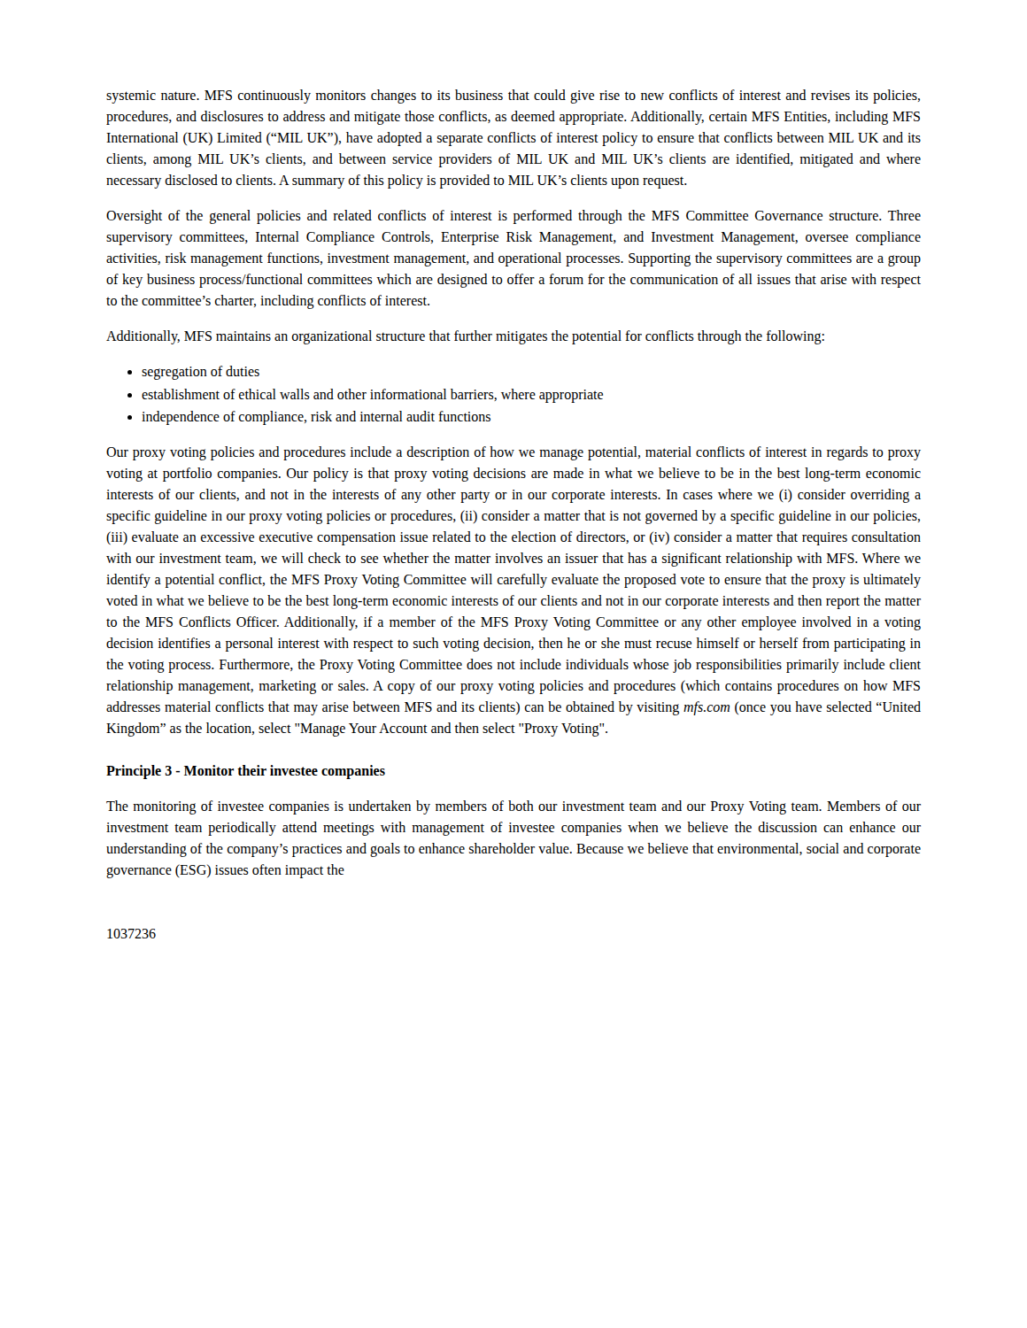systemic nature. MFS continuously monitors changes to its business that could give rise to new conflicts of interest and revises its policies, procedures, and disclosures to address and mitigate those conflicts, as deemed appropriate. Additionally, certain MFS Entities, including MFS International (UK) Limited (“MIL UK”), have adopted a separate conflicts of interest policy to ensure that conflicts between MIL UK and its clients, among MIL UK’s clients, and between service providers of MIL UK and MIL UK’s clients are identified, mitigated and where necessary disclosed to clients. A summary of this policy is provided to MIL UK’s clients upon request.
Oversight of the general policies and related conflicts of interest is performed through the MFS Committee Governance structure. Three supervisory committees, Internal Compliance Controls, Enterprise Risk Management, and Investment Management, oversee compliance activities, risk management functions, investment management, and operational processes. Supporting the supervisory committees are a group of key business process/functional committees which are designed to offer a forum for the communication of all issues that arise with respect to the committee’s charter, including conflicts of interest.
Additionally, MFS maintains an organizational structure that further mitigates the potential for conflicts through the following:
segregation of duties
establishment of ethical walls and other informational barriers, where appropriate
independence of compliance, risk and internal audit functions
Our proxy voting policies and procedures include a description of how we manage potential, material conflicts of interest in regards to proxy voting at portfolio companies. Our policy is that proxy voting decisions are made in what we believe to be in the best long-term economic interests of our clients, and not in the interests of any other party or in our corporate interests. In cases where we (i) consider overriding a specific guideline in our proxy voting policies or procedures, (ii) consider a matter that is not governed by a specific guideline in our policies, (iii) evaluate an excessive executive compensation issue related to the election of directors, or (iv) consider a matter that requires consultation with our investment team, we will check to see whether the matter involves an issuer that has a significant relationship with MFS. Where we identify a potential conflict, the MFS Proxy Voting Committee will carefully evaluate the proposed vote to ensure that the proxy is ultimately voted in what we believe to be the best long-term economic interests of our clients and not in our corporate interests and then report the matter to the MFS Conflicts Officer. Additionally, if a member of the MFS Proxy Voting Committee or any other employee involved in a voting decision identifies a personal interest with respect to such voting decision, then he or she must recuse himself or herself from participating in the voting process. Furthermore, the Proxy Voting Committee does not include individuals whose job responsibilities primarily include client relationship management, marketing or sales. A copy of our proxy voting policies and procedures (which contains procedures on how MFS addresses material conflicts that may arise between MFS and its clients) can be obtained by visiting mfs.com (once you have selected “United Kingdom” as the location, select "Manage Your Account and then select "Proxy Voting".
Principle 3 - Monitor their investee companies
The monitoring of investee companies is undertaken by members of both our investment team and our Proxy Voting team. Members of our investment team periodically attend meetings with management of investee companies when we believe the discussion can enhance our understanding of the company’s practices and goals to enhance shareholder value. Because we believe that environmental, social and corporate governance (ESG) issues often impact the
1037236